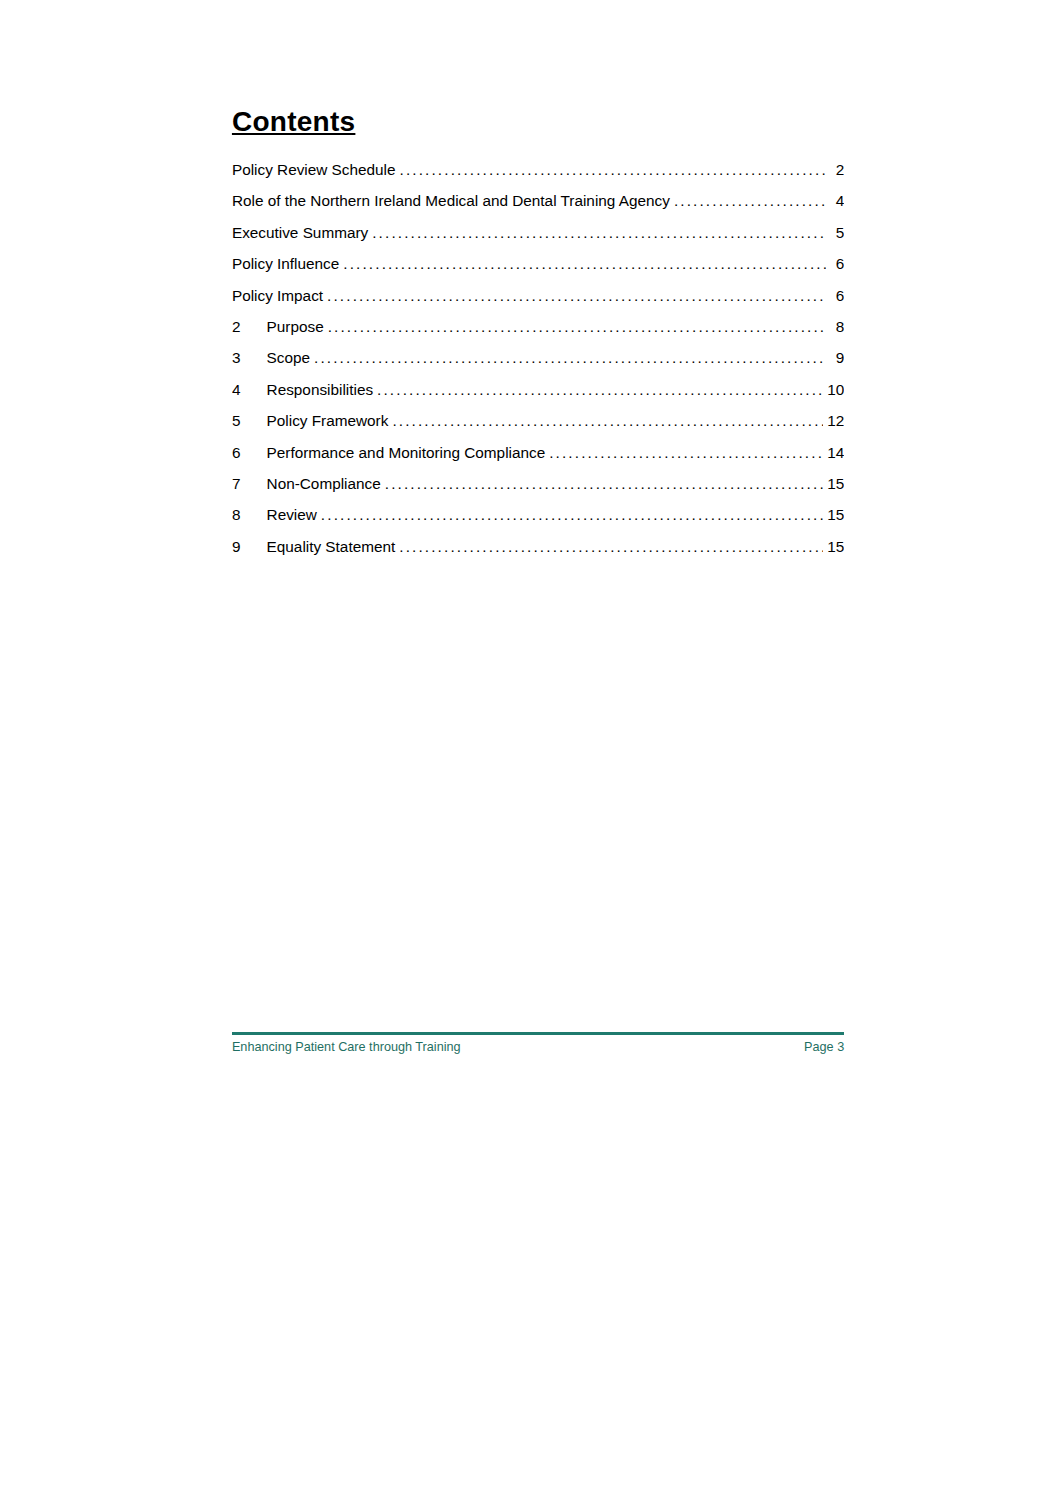Contents
Policy Review Schedule .................................................................................................................. 2
Role of the Northern Ireland Medical and Dental Training Agency ........................................ 4
Executive Summary ............................................................................................................ 5
Policy Influence ................................................................................................................... 6
Policy Impact ....................................................................................................................... 6
2 Purpose ......................................................................................................................... 8
3 Scope ............................................................................................................................. 9
4 Responsibilities ........................................................................................................... 10
5 Policy Framework ....................................................................................................... 12
6 Performance and Monitoring Compliance .................................................................... 14
7 Non-Compliance ......................................................................................................... 15
8 Review .......................................................................................................................... 15
9 Equality Statement ..................................................................................................... 15
Enhancing Patient Care through Training Page 3